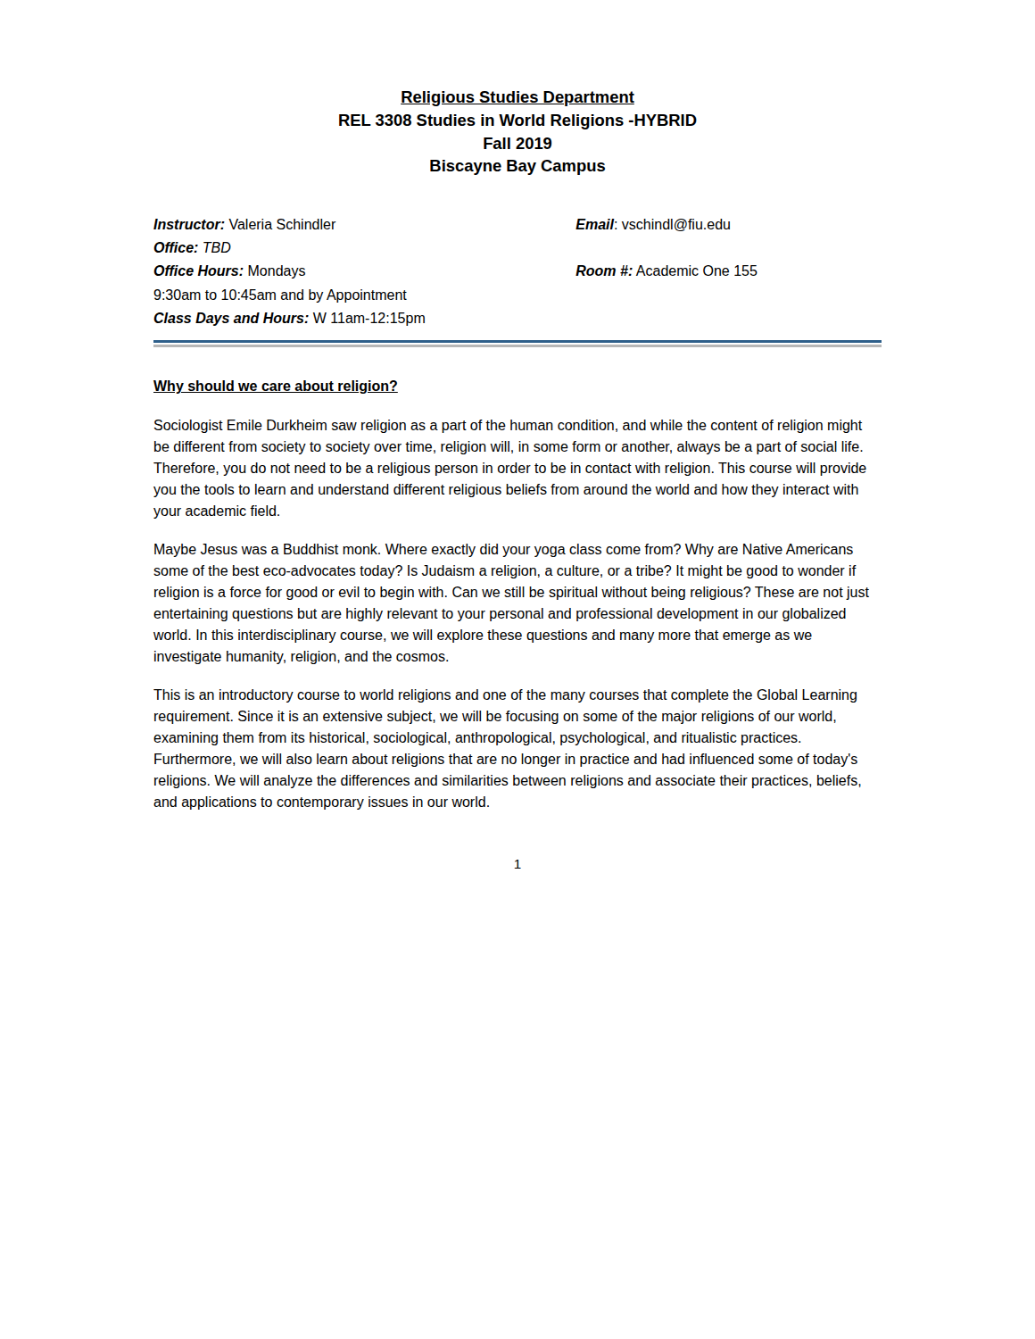Religious Studies Department
REL 3308 Studies in World Religions -HYBRID
Fall 2019
Biscayne Bay Campus
| Instructor: Valeria Schindler | Email : vschindl@fiu.edu |
| Office: TBD | |
| Office Hours: Mondays | Room #: Academic One 155 |
| 9:30am to 10:45am and by Appointment | |
| Class Days and Hours: W 11am-12:15pm | |
Why should we care about religion?
Sociologist Emile Durkheim saw religion as a part of the human condition, and while the content of religion might be different from society to society over time, religion will, in some form or another, always be a part of social life. Therefore, you do not need to be a religious person in order to be in contact with religion. This course will provide you the tools to learn and understand different religious beliefs from around the world and how they interact with your academic field.
Maybe Jesus was a Buddhist monk. Where exactly did your yoga class come from? Why are Native Americans some of the best eco-advocates today? Is Judaism a religion, a culture, or a tribe? It might be good to wonder if religion is a force for good or evil to begin with. Can we still be spiritual without being religious? These are not just entertaining questions but are highly relevant to your personal and professional development in our globalized world. In this interdisciplinary course, we will explore these questions and many more that emerge as we investigate humanity, religion, and the cosmos.
This is an introductory course to world religions and one of the many courses that complete the Global Learning requirement. Since it is an extensive subject, we will be focusing on some of the major religions of our world, examining them from its historical, sociological, anthropological, psychological, and ritualistic practices. Furthermore, we will also learn about religions that are no longer in practice and had influenced some of today's religions. We will analyze the differences and similarities between religions and associate their practices, beliefs, and applications to contemporary issues in our world.
1